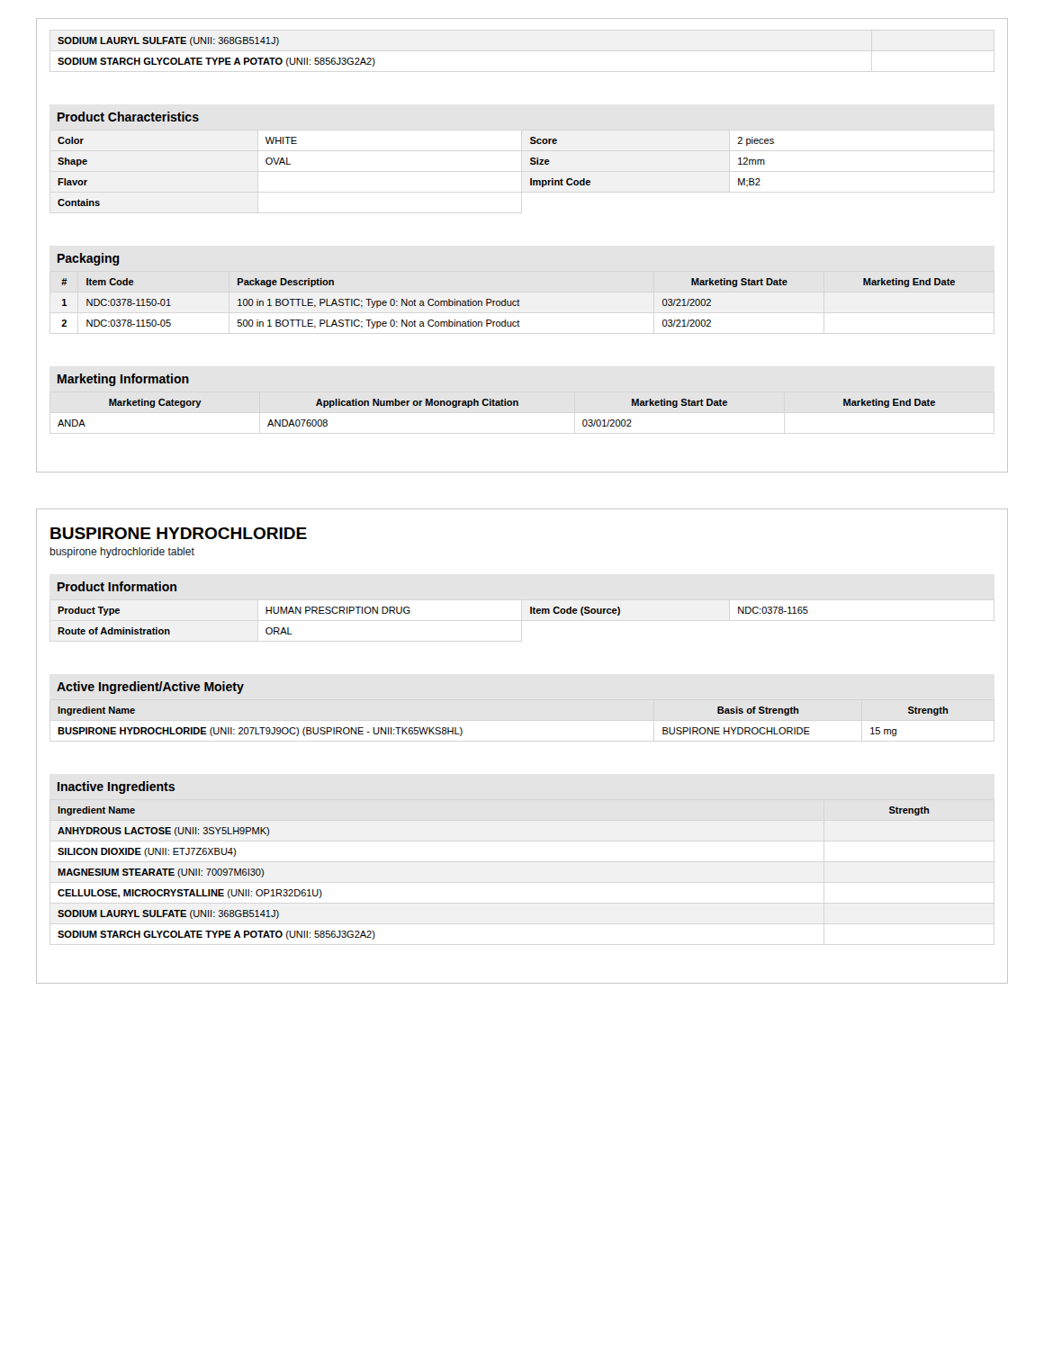| SODIUM LAURYL SULFATE (UNII: 368GB5141J) | |
| SODIUM STARCH GLYCOLATE TYPE A POTATO (UNII: 5856J3G2A2) | |
Product Characteristics
| Color | WHITE | Score | 2 pieces |
| Shape | OVAL | Size | 12mm |
| Flavor | | Imprint Code | M;B2 |
| Contains | | | |
Packaging
| # | Item Code | Package Description | Marketing Start Date | Marketing End Date |
| --- | --- | --- | --- | --- |
| 1 | NDC:0378-1150-01 | 100 in 1 BOTTLE, PLASTIC; Type 0: Not a Combination Product | 03/21/2002 | |
| 2 | NDC:0378-1150-05 | 500 in 1 BOTTLE, PLASTIC; Type 0: Not a Combination Product | 03/21/2002 | |
Marketing Information
| Marketing Category | Application Number or Monograph Citation | Marketing Start Date | Marketing End Date |
| --- | --- | --- | --- |
| ANDA | ANDA076008 | 03/01/2002 | |
BUSPIRONE HYDROCHLORIDE
buspirone hydrochloride tablet
Product Information
| Product Type | HUMAN PRESCRIPTION DRUG | Item Code (Source) | NDC:0378-1165 |
| Route of Administration | ORAL | | |
Active Ingredient/Active Moiety
| Ingredient Name | Basis of Strength | Strength |
| --- | --- | --- |
| BUSPIRONE HYDROCHLORIDE (UNII: 207LT9J9OC) (BUSPIRONE - UNII:TK65WKS8HL) | BUSPIRONE HYDROCHLORIDE | 15 mg |
Inactive Ingredients
| Ingredient Name | Strength |
| --- | --- |
| ANHYDROUS LACTOSE (UNII: 3SY5LH9PMK) | |
| SILICON DIOXIDE (UNII: ETJ7Z6XBU4) | |
| MAGNESIUM STEARATE (UNII: 70097M6I30) | |
| CELLULOSE, MICROCRYSTALLINE (UNII: OP1R32D61U) | |
| SODIUM LAURYL SULFATE (UNII: 368GB5141J) | |
| SODIUM STARCH GLYCOLATE TYPE A POTATO (UNII: 5856J3G2A2) | |